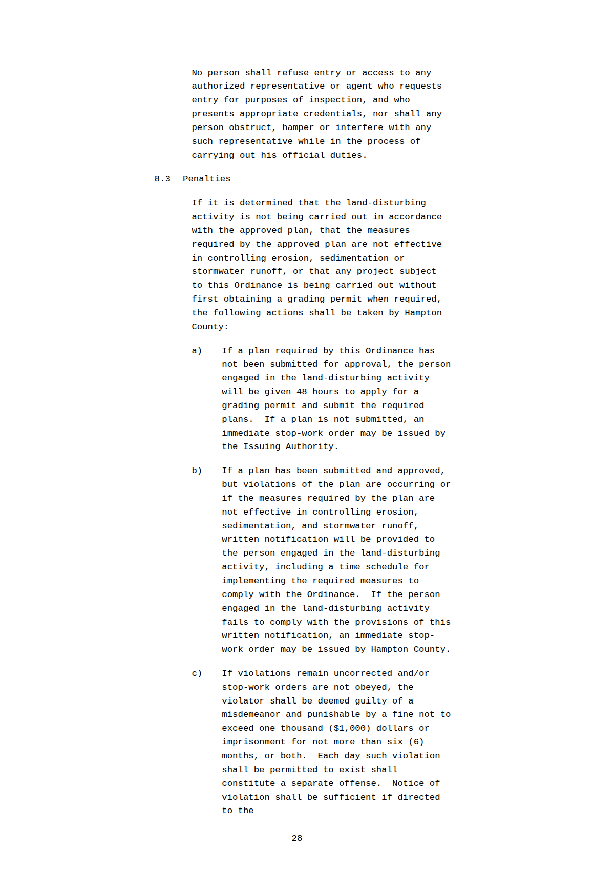No person shall refuse entry or access to any authorized representative or agent who requests entry for purposes of inspection, and who presents appropriate credentials, nor shall any person obstruct, hamper or interfere with any such representative while in the process of carrying out his official duties.
8.3 Penalties
If it is determined that the land-disturbing activity is not being carried out in accordance with the approved plan, that the measures required by the approved plan are not effective in controlling erosion, sedimentation or stormwater runoff, or that any project subject to this Ordinance is being carried out without first obtaining a grading permit when required, the following actions shall be taken by Hampton County:
a)
If a plan required by this Ordinance has not been submitted for approval, the person engaged in the land-disturbing activity will be given 48 hours to apply for a grading permit and submit the required plans. If a plan is not submitted, an immediate stop-work order may be issued by the Issuing Authority.
b)
If a plan has been submitted and approved, but violations of the plan are occurring or if the measures required by the plan are not effective in controlling erosion, sedimentation, and stormwater runoff, written notification will be provided to the person engaged in the land-disturbing activity, including a time schedule for implementing the required measures to comply with the Ordinance. If the person engaged in the land-disturbing activity fails to comply with the provisions of this written notification, an immediate stop-work order may be issued by Hampton County.
c)
If violations remain uncorrected and/or stop-work orders are not obeyed, the violator shall be deemed guilty of a misdemeanor and punishable by a fine not to exceed one thousand ($1,000) dollars or imprisonment for not more than six (6) months, or both. Each day such violation shall be permitted to exist shall constitute a separate offense. Notice of violation shall be sufficient if directed to the
28